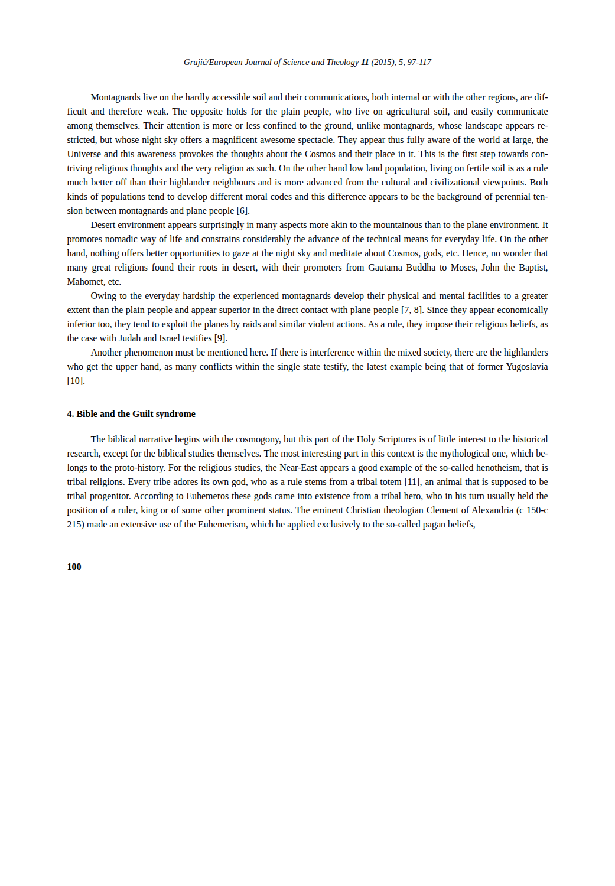Grujić/European Journal of Science and Theology 11 (2015), 5, 97-117
Montagnards live on the hardly accessible soil and their communications, both internal or with the other regions, are difficult and therefore weak. The opposite holds for the plain people, who live on agricultural soil, and easily communicate among themselves. Their attention is more or less confined to the ground, unlike montagnards, whose landscape appears restricted, but whose night sky offers a magnificent awesome spectacle. They appear thus fully aware of the world at large, the Universe and this awareness provokes the thoughts about the Cosmos and their place in it. This is the first step towards contriving religious thoughts and the very religion as such. On the other hand low land population, living on fertile soil is as a rule much better off than their highlander neighbours and is more advanced from the cultural and civilizational viewpoints. Both kinds of populations tend to develop different moral codes and this difference appears to be the background of perennial tension between montagnards and plane people [6].
Desert environment appears surprisingly in many aspects more akin to the mountainous than to the plane environment. It promotes nomadic way of life and constrains considerably the advance of the technical means for everyday life. On the other hand, nothing offers better opportunities to gaze at the night sky and meditate about Cosmos, gods, etc. Hence, no wonder that many great religions found their roots in desert, with their promoters from Gautama Buddha to Moses, John the Baptist, Mahomet, etc.
Owing to the everyday hardship the experienced montagnards develop their physical and mental facilities to a greater extent than the plain people and appear superior in the direct contact with plane people [7, 8]. Since they appear economically inferior too, they tend to exploit the planes by raids and similar violent actions. As a rule, they impose their religious beliefs, as the case with Judah and Israel testifies [9].
Another phenomenon must be mentioned here. If there is interference within the mixed society, there are the highlanders who get the upper hand, as many conflicts within the single state testify, the latest example being that of former Yugoslavia [10].
4. Bible and the Guilt syndrome
The biblical narrative begins with the cosmogony, but this part of the Holy Scriptures is of little interest to the historical research, except for the biblical studies themselves. The most interesting part in this context is the mythological one, which belongs to the proto-history. For the religious studies, the Near-East appears a good example of the so-called henotheism, that is tribal religions. Every tribe adores its own god, who as a rule stems from a tribal totem [11], an animal that is supposed to be tribal progenitor. According to Euhemeros these gods came into existence from a tribal hero, who in his turn usually held the position of a ruler, king or of some other prominent status. The eminent Christian theologian Clement of Alexandria (c 150-c 215) made an extensive use of the Euhemerism, which he applied exclusively to the so-called pagan beliefs,
100